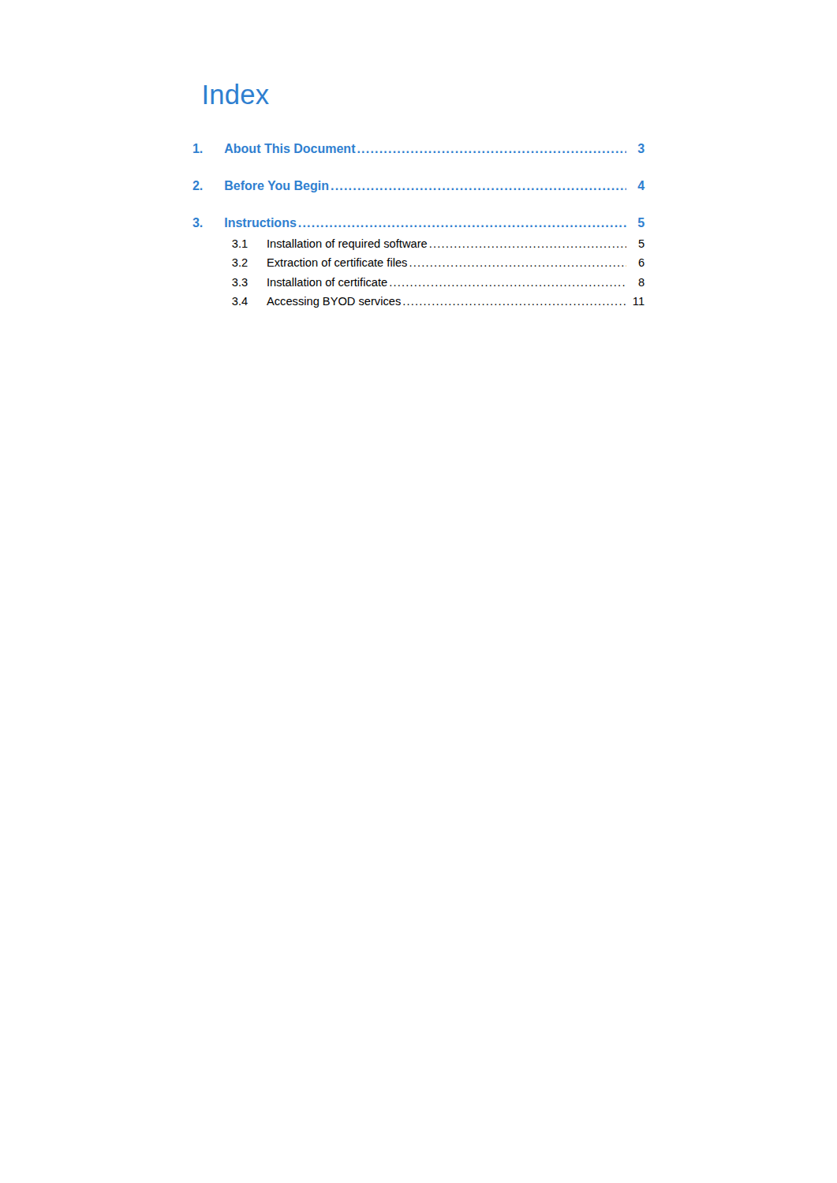Index
1. About This Document ................................................................................................. 3
2. Before You Begin ....................................................................................................... 4
3. Instructions .............................................................................................................. 5
3.1 Installation of required software .......................................................................... 5
3.2 Extraction of certificate files ................................................................................ 6
3.3 Installation of certificate ....................................................................................... 8
3.4 Accessing BYOD services ................................................................................ 11